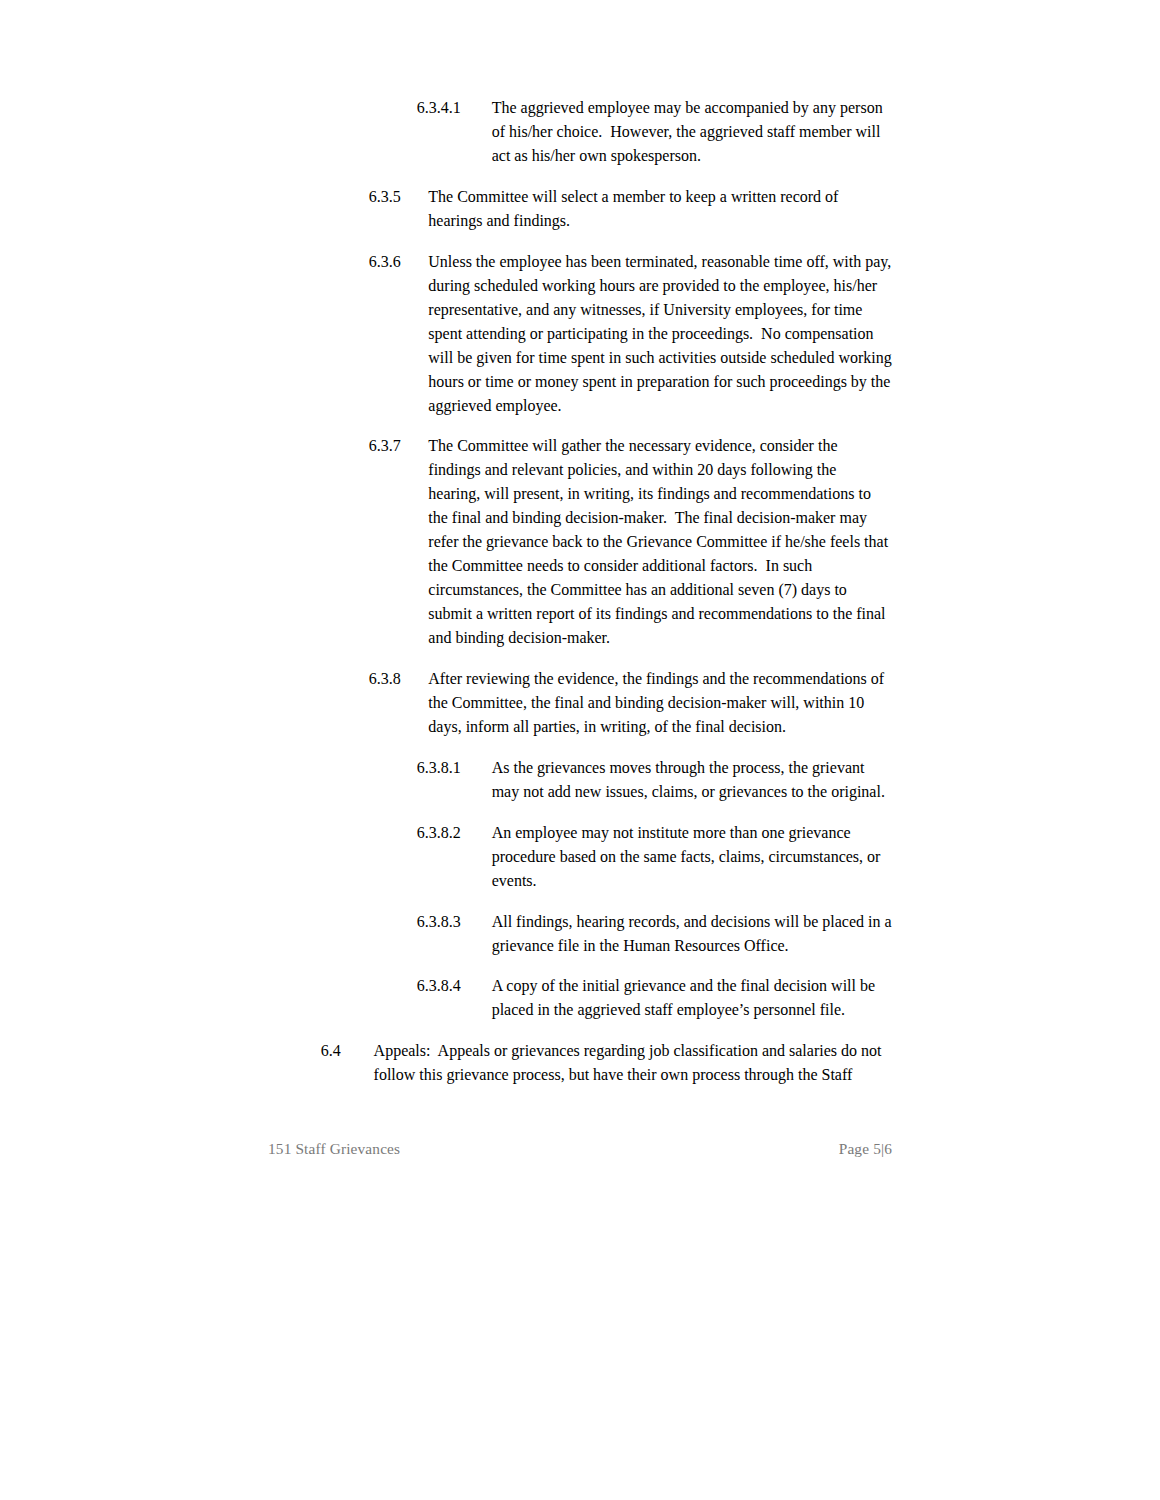6.3.4.1
The aggrieved employee may be accompanied by any person of his/her choice. However, the aggrieved staff member will act as his/her own spokesperson.
6.3.5
The Committee will select a member to keep a written record of hearings and findings.
6.3.6
Unless the employee has been terminated, reasonable time off, with pay, during scheduled working hours are provided to the employee, his/her representative, and any witnesses, if University employees, for time spent attending or participating in the proceedings. No compensation will be given for time spent in such activities outside scheduled working hours or time or money spent in preparation for such proceedings by the aggrieved employee.
6.3.7
The Committee will gather the necessary evidence, consider the findings and relevant policies, and within 20 days following the hearing, will present, in writing, its findings and recommendations to the final and binding decision-maker. The final decision-maker may refer the grievance back to the Grievance Committee if he/she feels that the Committee needs to consider additional factors. In such circumstances, the Committee has an additional seven (7) days to submit a written report of its findings and recommendations to the final and binding decision-maker.
6.3.8
After reviewing the evidence, the findings and the recommendations of the Committee, the final and binding decision-maker will, within 10 days, inform all parties, in writing, of the final decision.
6.3.8.1
As the grievances moves through the process, the grievant may not add new issues, claims, or grievances to the original.
6.3.8.2
An employee may not institute more than one grievance procedure based on the same facts, claims, circumstances, or events.
6.3.8.3
All findings, hearing records, and decisions will be placed in a grievance file in the Human Resources Office.
6.3.8.4
A copy of the initial grievance and the final decision will be placed in the aggrieved staff employee’s personnel file.
6.4
Appeals: Appeals or grievances regarding job classification and salaries do not follow this grievance process, but have their own process through the Staff
151 Staff Grievances
Page 5|6